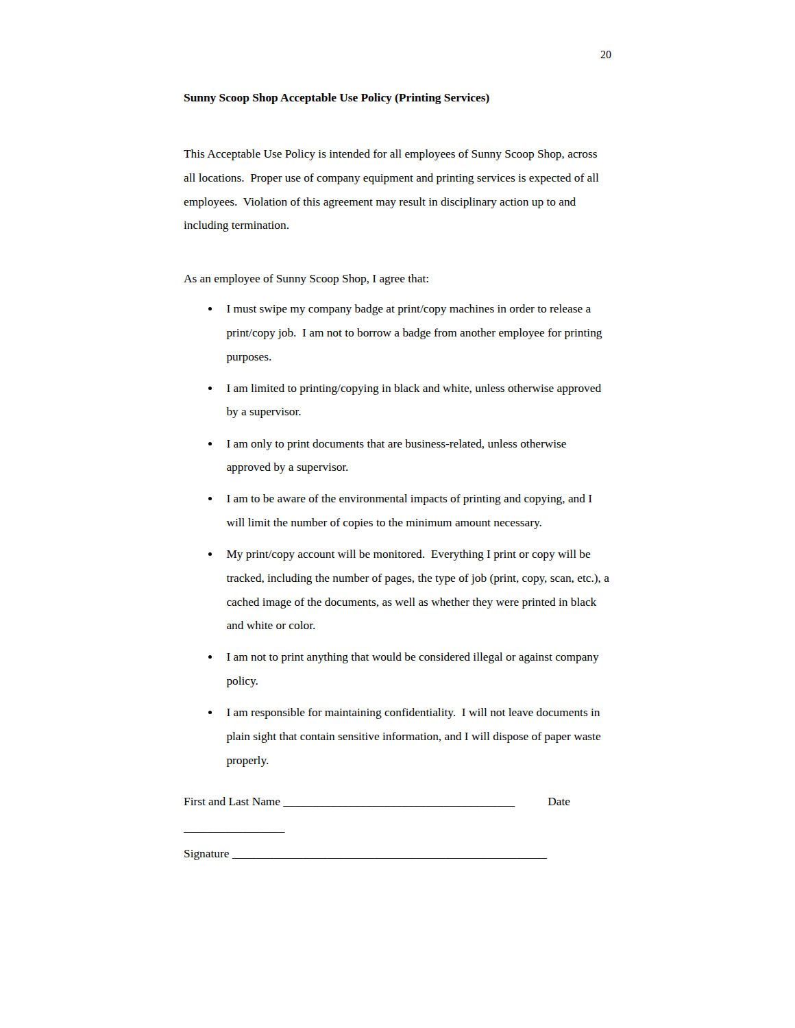20
Sunny Scoop Shop Acceptable Use Policy (Printing Services)
This Acceptable Use Policy is intended for all employees of Sunny Scoop Shop, across all locations. Proper use of company equipment and printing services is expected of all employees. Violation of this agreement may result in disciplinary action up to and including termination.
As an employee of Sunny Scoop Shop, I agree that:
I must swipe my company badge at print/copy machines in order to release a print/copy job. I am not to borrow a badge from another employee for printing purposes.
I am limited to printing/copying in black and white, unless otherwise approved by a supervisor.
I am only to print documents that are business-related, unless otherwise approved by a supervisor.
I am to be aware of the environmental impacts of printing and copying, and I will limit the number of copies to the minimum amount necessary.
My print/copy account will be monitored. Everything I print or copy will be tracked, including the number of pages, the type of job (print, copy, scan, etc.), a cached image of the documents, as well as whether they were printed in black and white or color.
I am not to print anything that would be considered illegal or against company policy.
I am responsible for maintaining confidentiality. I will not leave documents in plain sight that contain sensitive information, and I will dispose of paper waste properly.
First and Last Name _______________________________________ Date _________________
Signature _____________________________________________________